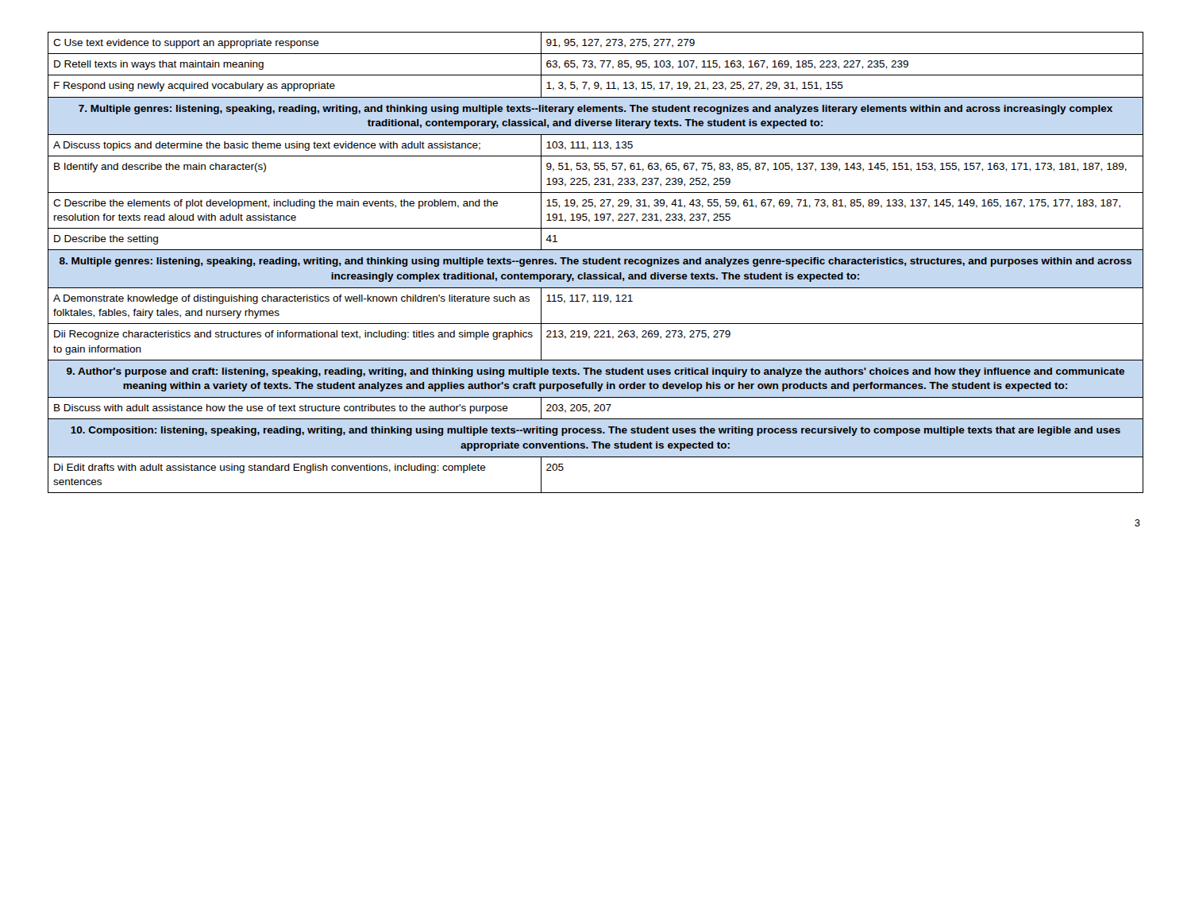| C Use text evidence to support an appropriate response | 91, 95, 127, 273, 275, 277, 279 |
| D Retell texts in ways that maintain meaning | 63, 65, 73, 77, 85, 95, 103, 107, 115, 163, 167, 169, 185, 223, 227, 235, 239 |
| F Respond using newly acquired vocabulary as appropriate | 1, 3, 5, 7, 9, 11, 13, 15, 17, 19, 21, 23, 25, 27, 29, 31, 151, 155 |
| 7. Multiple genres: listening, speaking, reading, writing, and thinking using multiple texts--literary elements. The student recognizes and analyzes literary elements within and across increasingly complex traditional, contemporary, classical, and diverse literary texts. The student is expected to: |
| A Discuss topics and determine the basic theme using text evidence with adult assistance; | 103, 111, 113, 135 |
| B Identify and describe the main character(s) | 9, 51, 53, 55, 57, 61, 63, 65, 67, 75, 83, 85, 87, 105, 137, 139, 143, 145, 151, 153, 155, 157, 163, 171, 173, 181, 187, 189, 193, 225, 231, 233, 237, 239, 252, 259 |
| C Describe the elements of plot development, including the main events, the problem, and the resolution for texts read aloud with adult assistance | 15, 19, 25, 27, 29, 31, 39, 41, 43, 55, 59, 61, 67, 69, 71, 73, 81, 85, 89, 133, 137, 145, 149, 165, 167, 175, 177, 183, 187, 191, 195, 197, 227, 231, 233, 237, 255 |
| D Describe the setting | 41 |
| 8. Multiple genres: listening, speaking, reading, writing, and thinking using multiple texts--genres. The student recognizes and analyzes genre-specific characteristics, structures, and purposes within and across increasingly complex traditional, contemporary, classical, and diverse texts. The student is expected to: |
| A Demonstrate knowledge of distinguishing characteristics of well-known children's literature such as folktales, fables, fairy tales, and nursery rhymes | 115, 117, 119, 121 |
| Dii Recognize characteristics and structures of informational text, including: titles and simple graphics to gain information | 213, 219, 221, 263, 269, 273, 275, 279 |
| 9. Author's purpose and craft: listening, speaking, reading, writing, and thinking using multiple texts. The student uses critical inquiry to analyze the authors' choices and how they influence and communicate meaning within a variety of texts. The student analyzes and applies author's craft purposefully in order to develop his or her own products and performances. The student is expected to: |
| B Discuss with adult assistance how the use of text structure contributes to the author's purpose | 203, 205, 207 |
| 10. Composition: listening, speaking, reading, writing, and thinking using multiple texts--writing process. The student uses the writing process recursively to compose multiple texts that are legible and uses appropriate conventions. The student is expected to: |
| Di Edit drafts with adult assistance using standard English conventions, including: complete sentences | 205 |
3